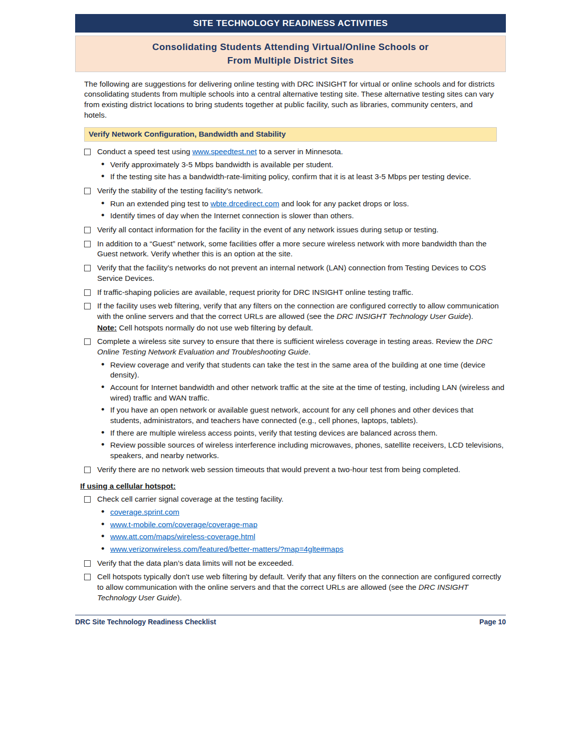SITE TECHNOLOGY READINESS ACTIVITIES
Consolidating Students Attending Virtual/Online Schools or
From Multiple District Sites
The following are suggestions for delivering online testing with DRC INSIGHT for virtual or online schools and for districts consolidating students from multiple schools into a central alternative testing site. These alternative testing sites can vary from existing district locations to bring students together at public facility, such as libraries, community centers, and hotels.
Verify Network Configuration, Bandwidth and Stability
Conduct a speed test using www.speedtest.net to a server in Minnesota.
Verify approximately 3-5 Mbps bandwidth is available per student.
If the testing site has a bandwidth-rate-limiting policy, confirm that it is at least 3-5 Mbps per testing device.
Verify the stability of the testing facility’s network.
Run an extended ping test to wbte.drcedirect.com and look for any packet drops or loss.
Identify times of day when the Internet connection is slower than others.
Verify all contact information for the facility in the event of any network issues during setup or testing.
In addition to a “Guest” network, some facilities offer a more secure wireless network with more bandwidth than the Guest network. Verify whether this is an option at the site.
Verify that the facility’s networks do not prevent an internal network (LAN) connection from Testing Devices to COS Service Devices.
If traffic-shaping policies are available, request priority for DRC INSIGHT online testing traffic.
If the facility uses web filtering, verify that any filters on the connection are configured correctly to allow communication with the online servers and that the correct URLs are allowed (see the DRC INSIGHT Technology User Guide).
Note: Cell hotspots normally do not use web filtering by default.
Complete a wireless site survey to ensure that there is sufficient wireless coverage in testing areas. Review the DRC Online Testing Network Evaluation and Troubleshooting Guide.
Review coverage and verify that students can take the test in the same area of the building at one time (device density).
Account for Internet bandwidth and other network traffic at the site at the time of testing, including LAN (wireless and wired) traffic and WAN traffic.
If you have an open network or available guest network, account for any cell phones and other devices that students, administrators, and teachers have connected (e.g., cell phones, laptops, tablets).
If there are multiple wireless access points, verify that testing devices are balanced across them.
Review possible sources of wireless interference including microwaves, phones, satellite receivers, LCD televisions, speakers, and nearby networks.
Verify there are no network web session timeouts that would prevent a two-hour test from being completed.
If using a cellular hotspot:
Check cell carrier signal coverage at the testing facility.
coverage.sprint.com
www.t-mobile.com/coverage/coverage-map
www.att.com/maps/wireless-coverage.html
www.verizonwireless.com/featured/better-matters/?map=4glte#maps
Verify that the data plan’s data limits will not be exceeded.
Cell hotspots typically don't use web filtering by default. Verify that any filters on the connection are configured correctly to allow communication with the online servers and that the correct URLs are allowed (see the DRC INSIGHT Technology User Guide).
DRC Site Technology Readiness Checklist Page 10